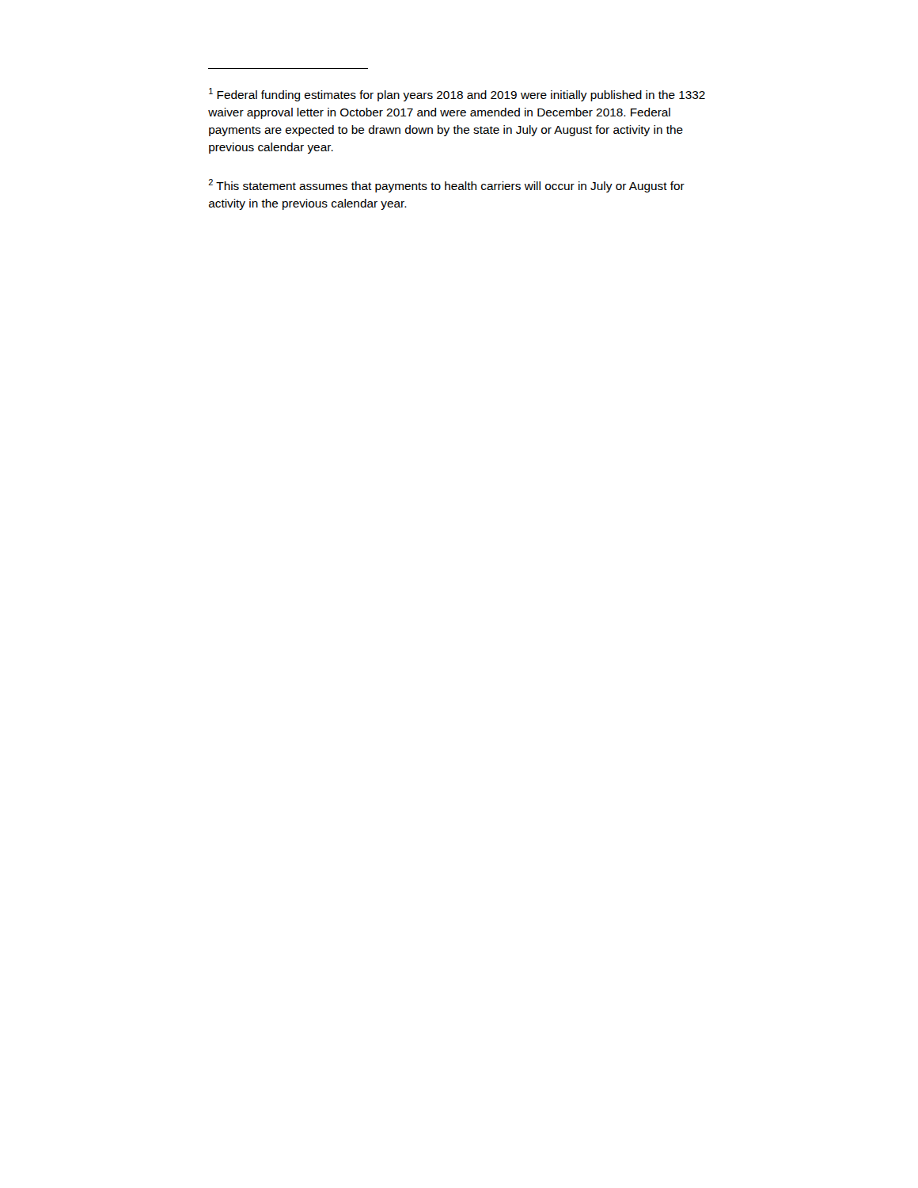1 Federal funding estimates for plan years 2018 and 2019 were initially published in the 1332 waiver approval letter in October 2017 and were amended in December 2018. Federal payments are expected to be drawn down by the state in July or August for activity in the previous calendar year.
2 This statement assumes that payments to health carriers will occur in July or August for activity in the previous calendar year.